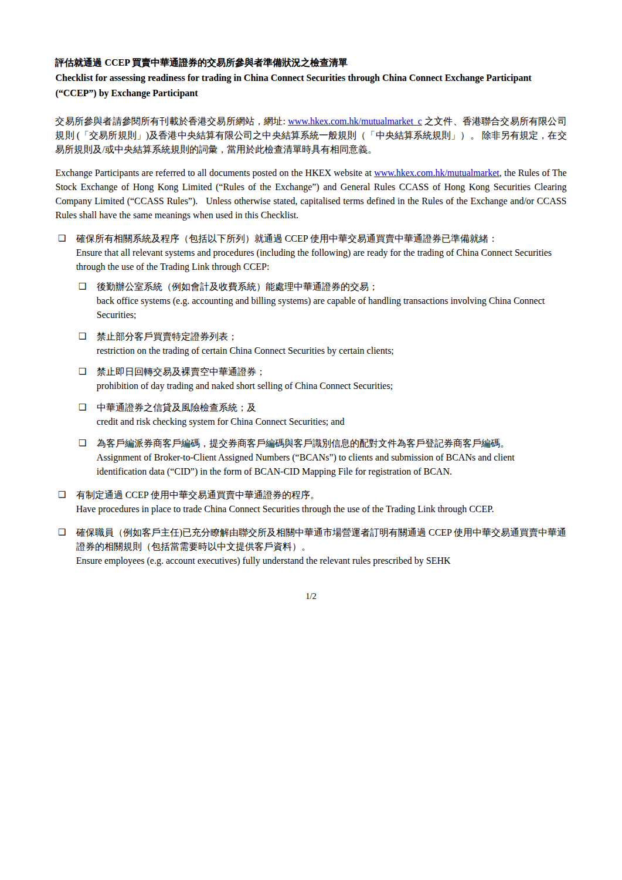評估就通過 CCEP 買賣中華通證券的交易所參與者準備狀況之檢查清單
Checklist for assessing readiness for trading in China Connect Securities through China Connect Exchange Participant (“CCEP”) by Exchange Participant
交易所參與者請參閱所有刊載於香港交易所網站，網址: www.hkex.com.hk/mutualmarket_c 之文件、香港聯合交易所有限公司規則 (「交易所規則」)及香港中央結算有限公司之中央結算系統一般規則（「中央結算系統規則」）。 除非另有規定，在交易所規則及/或中央結算系統規則的詞彙，當用於此檢查清單時具有相同意義。
Exchange Participants are referred to all documents posted on the HKEX website at www.hkex.com.hk/mutualmarket, the Rules of The Stock Exchange of Hong Kong Limited (“Rules of the Exchange”) and General Rules CCASS of Hong Kong Securities Clearing Company Limited (“CCASS Rules”). Unless otherwise stated, capitalised terms defined in the Rules of the Exchange and/or CCASS Rules shall have the same meanings when used in this Checklist.
確保所有相關系統及程序（包括以下所列）就通過 CCEP 使用中華交易通買賣中華通證券已準備就緒： Ensure that all relevant systems and procedures (including the following) are ready for the trading of China Connect Securities through the use of the Trading Link through CCEP:
後勤辦公室系統（例如會計及收費系統）能處理中華通證券的交易； back office systems (e.g. accounting and billing systems) are capable of handling transactions involving China Connect Securities;
禁止部分客戶買賣特定證券列表； restriction on the trading of certain China Connect Securities by certain clients;
禁止即日回轉交易及裸賣空中華通證券； prohibition of day trading and naked short selling of China Connect Securities;
中華通證券之信貸及風險檢查系統；及 credit and risk checking system for China Connect Securities; and
為客戶編派券商客戶編碼，提交券商客戶編碼與客戶識別信息的配對文件為客戶登記券商客戶編碼。 Assignment of Broker-to-Client Assigned Numbers (“BCANs”) to clients and submission of BCANs and client identification data (“CID”) in the form of BCAN-CID Mapping File for registration of BCAN.
有制定通過 CCEP 使用中華交易通買賣中華通證券的程序。 Have procedures in place to trade China Connect Securities through the use of the Trading Link through CCEP.
確保職員（例如客戶主任)已充分瞭解由聯交所及相關中華通市場營運者訂明有關通過 CCEP 使用中華交易通買賣中華通證券的相關規則（包括當需要時以中文提供客戶資料）。 Ensure employees (e.g. account executives) fully understand the relevant rules prescribed by SEHK
1/2